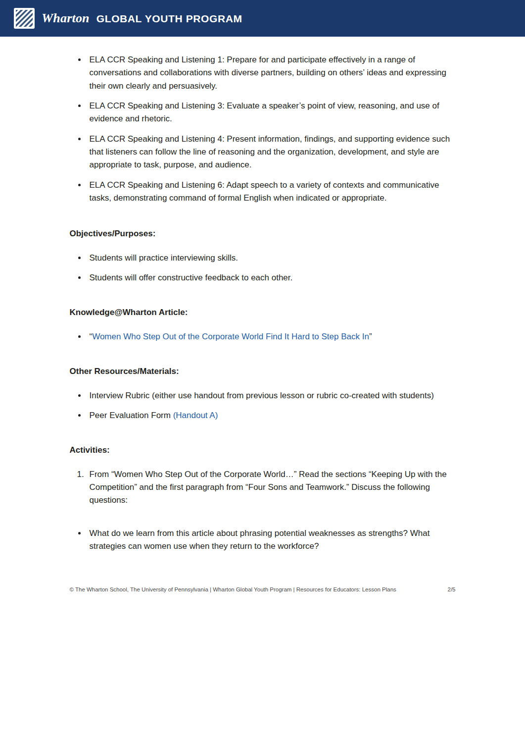Wharton University of Pennsylvania GLOBAL YOUTH PROGRAM
ELA CCR Speaking and Listening 1: Prepare for and participate effectively in a range of conversations and collaborations with diverse partners, building on others’ ideas and expressing their own clearly and persuasively.
ELA CCR Speaking and Listening 3: Evaluate a speaker’s point of view, reasoning, and use of evidence and rhetoric.
ELA CCR Speaking and Listening 4: Present information, findings, and supporting evidence such that listeners can follow the line of reasoning and the organization, development, and style are appropriate to task, purpose, and audience.
ELA CCR Speaking and Listening 6: Adapt speech to a variety of contexts and communicative tasks, demonstrating command of formal English when indicated or appropriate.
Objectives/Purposes:
Students will practice interviewing skills.
Students will offer constructive feedback to each other.
Knowledge@Wharton Article:
“Women Who Step Out of the Corporate World Find It Hard to Step Back In”
Other Resources/Materials:
Interview Rubric (either use handout from previous lesson or rubric co-created with students)
Peer Evaluation Form (Handout A)
Activities:
From “Women Who Step Out of the Corporate World…” Read the sections “Keeping Up with the Competition” and the first paragraph from “Four Sons and Teamwork.” Discuss the following questions:
What do we learn from this article about phrasing potential weaknesses as strengths? What strategies can women use when they return to the workforce?
© The Wharton School, The University of Pennsylvania | Wharton Global Youth Program | Resources for Educators: Lesson Plans
2/5